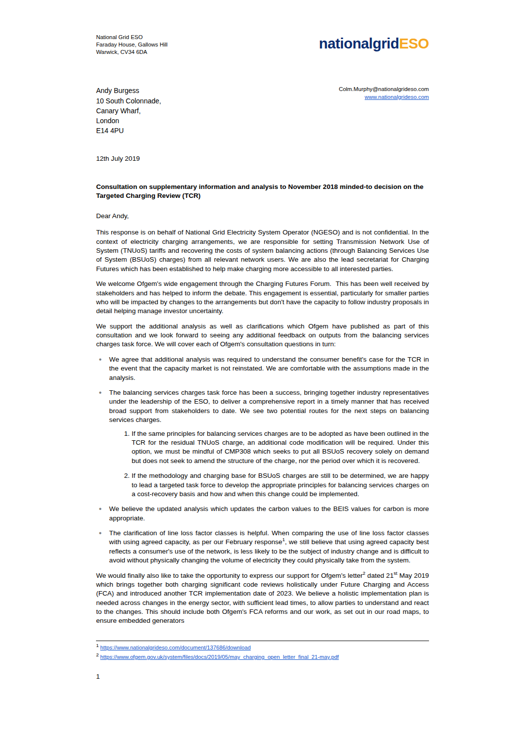National Grid ESO
Faraday House, Gallows Hill
Warwick, CV34 6DA
national grid ESO
Andy Burgess
10 South Colonnade,
Canary Wharf,
London
E14 4PU
Colm.Murphy@nationalgrideso.com
www.nationalgrideso.com
12th July 2019
Consultation on supplementary information and analysis to November 2018 minded-to decision on the Targeted Charging Review (TCR)
Dear Andy,
This response is on behalf of National Grid Electricity System Operator (NGESO) and is not confidential. In the context of electricity charging arrangements, we are responsible for setting Transmission Network Use of System (TNUoS) tariffs and recovering the costs of system balancing actions (through Balancing Services Use of System (BSUoS) charges) from all relevant network users. We are also the lead secretariat for Charging Futures which has been established to help make charging more accessible to all interested parties.
We welcome Ofgem's wide engagement through the Charging Futures Forum. This has been well received by stakeholders and has helped to inform the debate. This engagement is essential, particularly for smaller parties who will be impacted by changes to the arrangements but don't have the capacity to follow industry proposals in detail helping manage investor uncertainty.
We support the additional analysis as well as clarifications which Ofgem have published as part of this consultation and we look forward to seeing any additional feedback on outputs from the balancing services charges task force. We will cover each of Ofgem's consultation questions in turn:
We agree that additional analysis was required to understand the consumer benefit's case for the TCR in the event that the capacity market is not reinstated. We are comfortable with the assumptions made in the analysis.
The balancing services charges task force has been a success, bringing together industry representatives under the leadership of the ESO, to deliver a comprehensive report in a timely manner that has received broad support from stakeholders to date. We see two potential routes for the next steps on balancing services charges.
If the same principles for balancing services charges are to be adopted as have been outlined in the TCR for the residual TNUoS charge, an additional code modification will be required. Under this option, we must be mindful of CMP308 which seeks to put all BSUoS recovery solely on demand but does not seek to amend the structure of the charge, nor the period over which it is recovered.
If the methodology and charging base for BSUoS charges are still to be determined, we are happy to lead a targeted task force to develop the appropriate principles for balancing services charges on a cost-recovery basis and how and when this change could be implemented.
We believe the updated analysis which updates the carbon values to the BEIS values for carbon is more appropriate.
The clarification of line loss factor classes is helpful. When comparing the use of line loss factor classes with using agreed capacity, as per our February response1, we still believe that using agreed capacity best reflects a consumer's use of the network, is less likely to be the subject of industry change and is difficult to avoid without physically changing the volume of electricity they could physically take from the system.
We would finally also like to take the opportunity to express our support for Ofgem's letter2 dated 21st May 2019 which brings together both charging significant code reviews holistically under Future Charging and Access (FCA) and introduced another TCR implementation date of 2023. We believe a holistic implementation plan is needed across changes in the energy sector, with sufficient lead times, to allow parties to understand and react to the changes. This should include both Ofgem's FCA reforms and our work, as set out in our road maps, to ensure embedded generators
1 https://www.nationalgrideso.com/document/137686/download
2 https://www.ofgem.gov.uk/system/files/docs/2019/05/may_charging_open_letter_final_21-may.pdf
1